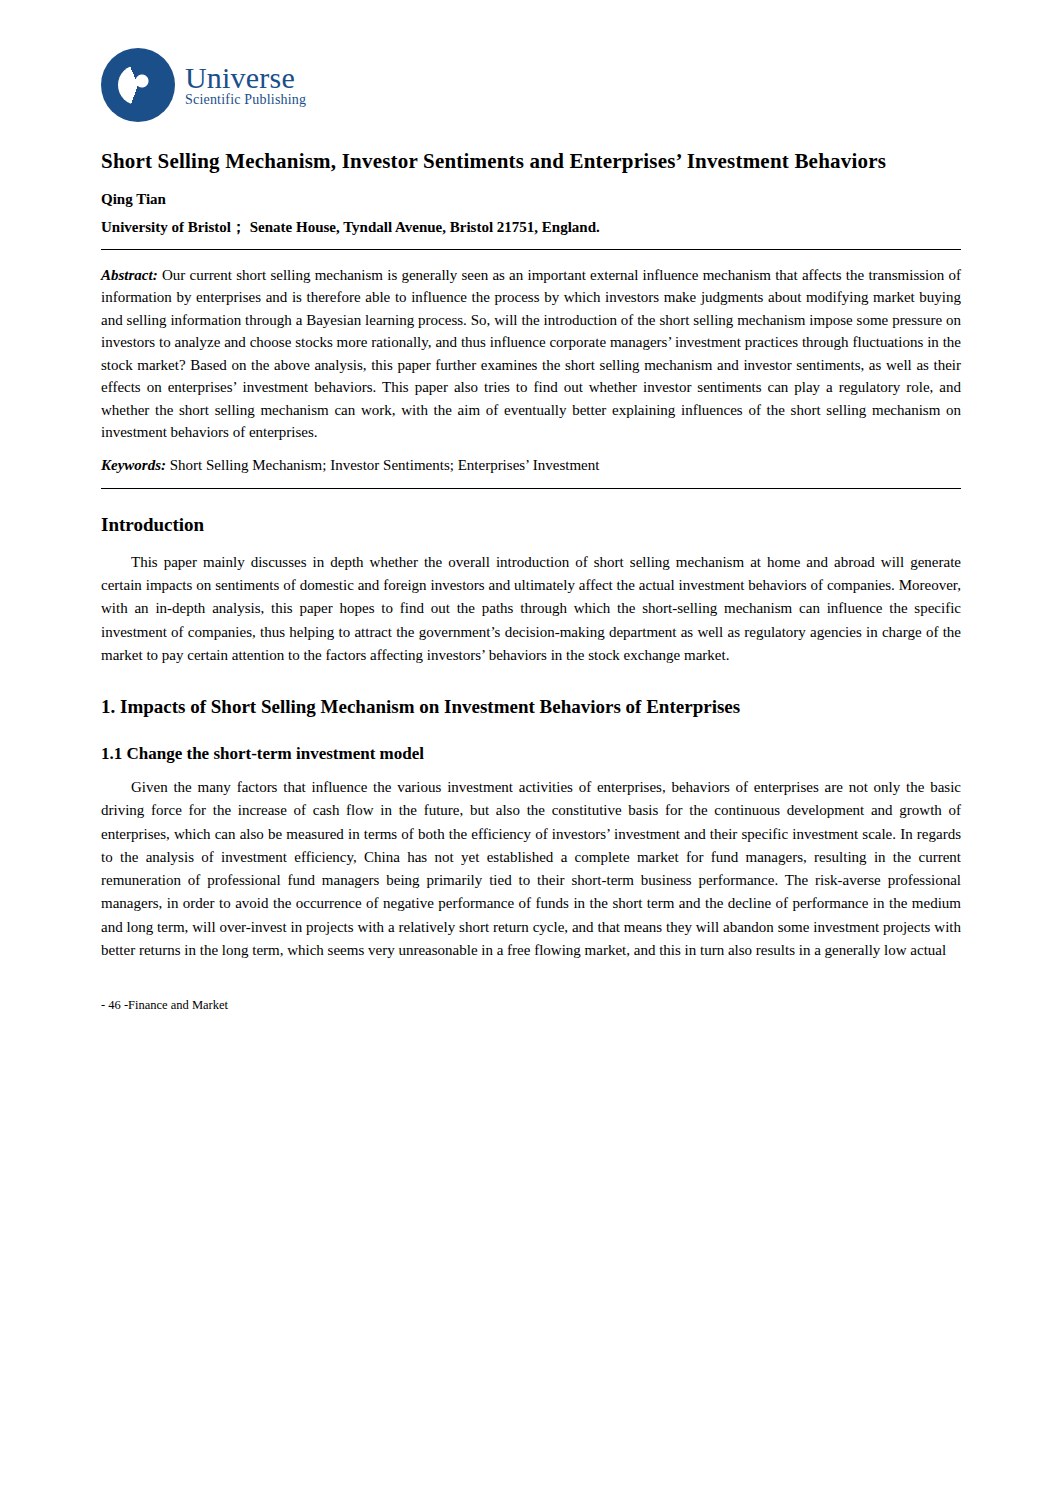Universe
Scientific Publishing
Short Selling Mechanism, Investor Sentiments and Enterprises’ Investment Behaviors
Qing Tian
University of Bristol； Senate House, Tyndall Avenue, Bristol 21751, England.
Abstract: Our current short selling mechanism is generally seen as an important external influence mechanism that affects the transmission of information by enterprises and is therefore able to influence the process by which investors make judgments about modifying market buying and selling information through a Bayesian learning process. So, will the introduction of the short selling mechanism impose some pressure on investors to analyze and choose stocks more rationally, and thus influence corporate managers’ investment practices through fluctuations in the stock market? Based on the above analysis, this paper further examines the short selling mechanism and investor sentiments, as well as their effects on enterprises’ investment behaviors. This paper also tries to find out whether investor sentiments can play a regulatory role, and whether the short selling mechanism can work, with the aim of eventually better explaining influences of the short selling mechanism on investment behaviors of enterprises.
Keywords: Short Selling Mechanism; Investor Sentiments; Enterprises’ Investment
Introduction
This paper mainly discusses in depth whether the overall introduction of short selling mechanism at home and abroad will generate certain impacts on sentiments of domestic and foreign investors and ultimately affect the actual investment behaviors of companies. Moreover, with an in-depth analysis, this paper hopes to find out the paths through which the short-selling mechanism can influence the specific investment of companies, thus helping to attract the government’s decision-making department as well as regulatory agencies in charge of the market to pay certain attention to the factors affecting investors’ behaviors in the stock exchange market.
1. Impacts of Short Selling Mechanism on Investment Behaviors of Enterprises
1.1 Change the short-term investment model
Given the many factors that influence the various investment activities of enterprises, behaviors of enterprises are not only the basic driving force for the increase of cash flow in the future, but also the constitutive basis for the continuous development and growth of enterprises, which can also be measured in terms of both the efficiency of investors’ investment and their specific investment scale. In regards to the analysis of investment efficiency, China has not yet established a complete market for fund managers, resulting in the current remuneration of professional fund managers being primarily tied to their short-term business performance. The risk-averse professional managers, in order to avoid the occurrence of negative performance of funds in the short term and the decline of performance in the medium and long term, will over-invest in projects with a relatively short return cycle, and that means they will abandon some investment projects with better returns in the long term, which seems very unreasonable in a free flowing market, and this in turn also results in a generally low actual
- 46 -Finance and Market